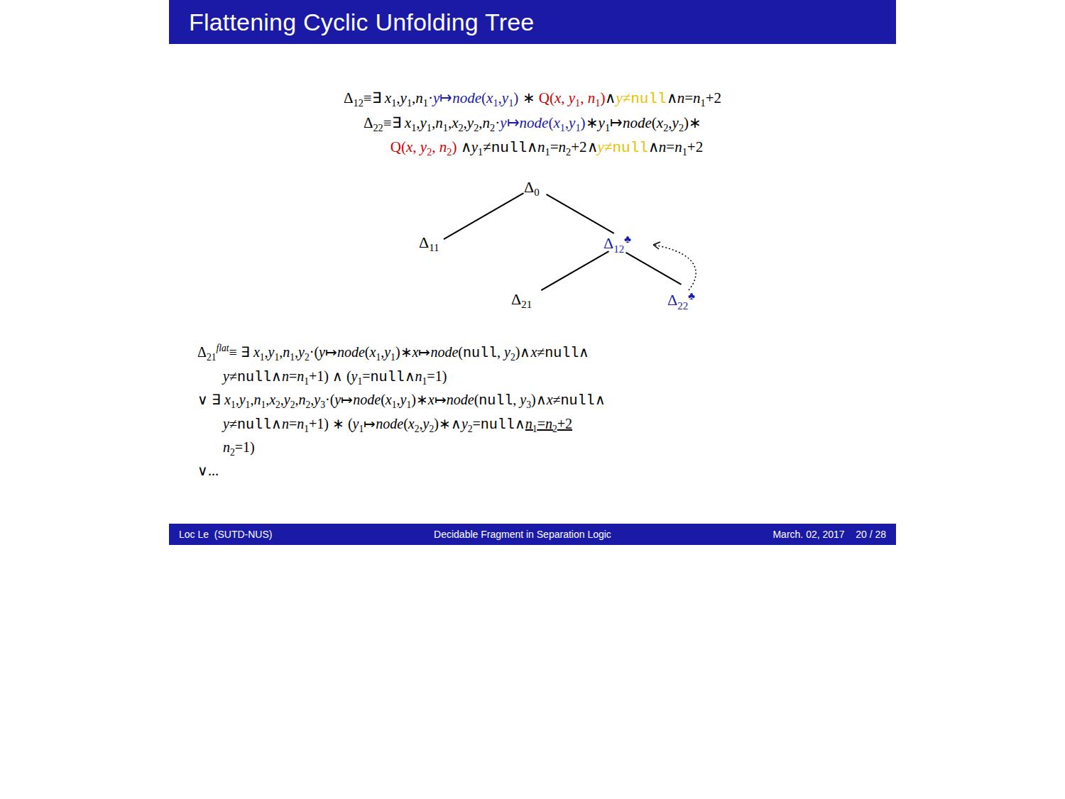Flattening Cyclic Unfolding Tree
Δ12≡∃ x1,y1,n1·y↦node(x1,y1) ∗ Q(x, y1, n1)∧y≠null∧n=n1+2
Δ22≡∃ x1,y1,n1,x2,y2,n2·y↦node(x1,y1)∗y1↦node(x2,y2)∗
Q(x, y2, n2) ∧y1≠null∧n1=n2+2∧y≠null∧n=n1+2
Δ0
Δ11
Δ12♣
Δ21
Δ22♣
Δ21flat≡ ∃ x1,y1,n1,y2·(y↦node(x1,y1)∗x↦node(null, y2)∧x≠null∧
y≠null∧n=n1+1) ∧ (y1=null∧n1=1)
∨ ∃ x1,y1,n1,x2,y2,n2,y3·(y↦node(x1,y1)∗x↦node(null, y3)∧x≠null∧
y≠null∧n=n1+1) ∗ (y1↦node(x2,y2)∗∧y2=null∧n1=n2+2
n2=1)
∨...
Loc Le (SUTD-NUS)
Decidable Fragment in Separation Logic
March. 02, 2017 20 / 28